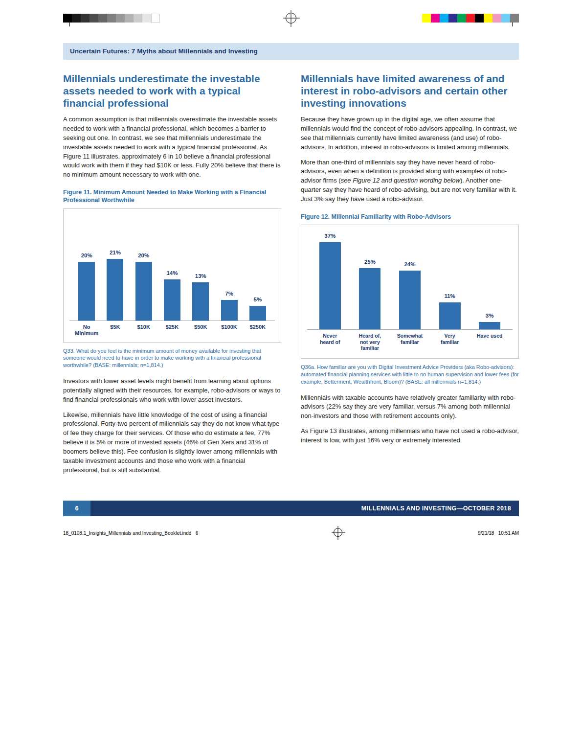Uncertain Futures: 7 Myths about Millennials and Investing
Millennials underestimate the investable assets needed to work with a typical financial professional
A common assumption is that millennials overestimate the investable assets needed to work with a financial professional, which becomes a barrier to seeking out one. In contrast, we see that millennials underestimate the investable assets needed to work with a typical financial professional. As Figure 11 illustrates, approximately 6 in 10 believe a financial professional would work with them if they had $10K or less. Fully 20% believe that there is no minimum amount necessary to work with one.
Figure 11. Minimum Amount Needed to Make Working with a Financial Professional Worthwhile
20%
21%
20%
14%
13%
7%
5%
No
Minimum $5K $10K $25K $50K $100K $250K
Q33. What do you feel is the minimum amount of money available for investing that someone would need to have in order to make working with a financial professional worthwhile? (BASE: millennials; n=1,814.)
Investors with lower asset levels might benefit from learning about options potentially aligned with their resources, for example, robo-advisors or ways to find financial professionals who work with lower asset investors.
Likewise, millennials have little knowledge of the cost of using a financial professional. Forty-two percent of millennials say they do not know what type of fee they charge for their services. Of those who do estimate a fee, 77% believe it is 5% or more of invested assets (46% of Gen Xers and 31% of boomers believe this). Fee confusion is slightly lower among millennials with taxable investment accounts and those who work with a financial professional, but is still substantial.
Millennials have limited awareness of and interest in robo-advisors and certain other investing innovations
Because they have grown up in the digital age, we often assume that millennials would find the concept of robo-advisors appealing. In contrast, we see that millennials currently have limited awareness (and use) of robo-advisors. In addition, interest in robo-advisors is limited among millennials.
More than one-third of millennials say they have never heard of robo-advisors, even when a definition is provided along with examples of robo-advisor firms (see Figure 12 and question wording below). Another one-quarter say they have heard of robo-advising, but are not very familiar with it. Just 3% say they have used a robo-advisor.
Figure 12. Millennial Familiarity with Robo-Advisors
37%
25%
24%
11%
3%
Never
heard of Heard of,
not very
familiar Somewhat
familiar Very
familiar Have used
Q36a. How familiar are you with Digital Investment Advice Providers (aka Robo-advisors): automated financial planning services with little to no human supervision and lower fees (for example, Betterment, Wealthfront, Bloom)? (BASE: all millennials n=1,814.)
Millennials with taxable accounts have relatively greater familiarity with robo-advisors (22% say they are very familiar, versus 7% among both millennial non-investors and those with retirement accounts only).
As Figure 13 illustrates, among millennials who have not used a robo-advisor, interest is low, with just 16% very or extremely interested.
6
MILLENNIALS AND INVESTING—OCTOBER 2018
18_0108.1_Insights_Millennials and Investing_Booklet.indd 6
9/21/18 10:51 AM